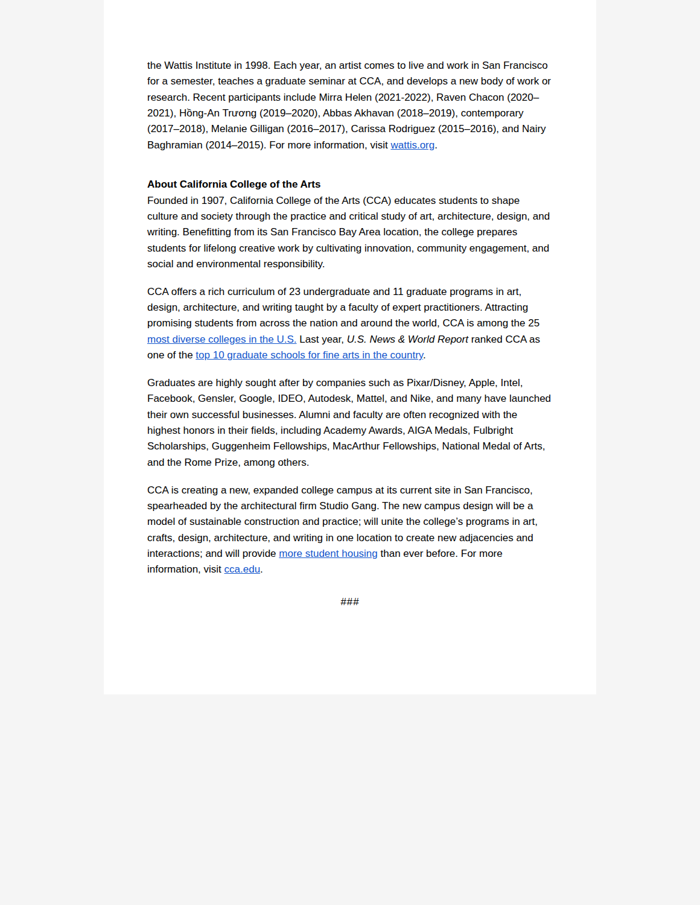the Wattis Institute in 1998. Each year, an artist comes to live and work in San Francisco for a semester, teaches a graduate seminar at CCA, and develops a new body of work or research. Recent participants include Mirra Helen (2021-2022), Raven Chacon (2020–2021), Hồng-An Trương (2019–2020), Abbas Akhavan (2018–2019), contemporary (2017–2018), Melanie Gilligan (2016–2017), Carissa Rodriguez (2015–2016), and Nairy Baghramian (2014–2015). For more information, visit wattis.org.
About California College of the Arts
Founded in 1907, California College of the Arts (CCA) educates students to shape culture and society through the practice and critical study of art, architecture, design, and writing. Benefitting from its San Francisco Bay Area location, the college prepares students for lifelong creative work by cultivating innovation, community engagement, and social and environmental responsibility.
CCA offers a rich curriculum of 23 undergraduate and 11 graduate programs in art, design, architecture, and writing taught by a faculty of expert practitioners. Attracting promising students from across the nation and around the world, CCA is among the 25 most diverse colleges in the U.S. Last year, U.S. News & World Report ranked CCA as one of the top 10 graduate schools for fine arts in the country.
Graduates are highly sought after by companies such as Pixar/Disney, Apple, Intel, Facebook, Gensler, Google, IDEO, Autodesk, Mattel, and Nike, and many have launched their own successful businesses. Alumni and faculty are often recognized with the highest honors in their fields, including Academy Awards, AIGA Medals, Fulbright Scholarships, Guggenheim Fellowships, MacArthur Fellowships, National Medal of Arts, and the Rome Prize, among others.
CCA is creating a new, expanded college campus at its current site in San Francisco, spearheaded by the architectural firm Studio Gang. The new campus design will be a model of sustainable construction and practice; will unite the college’s programs in art, crafts, design, architecture, and writing in one location to create new adjacencies and interactions; and will provide more student housing than ever before. For more information, visit cca.edu.
###